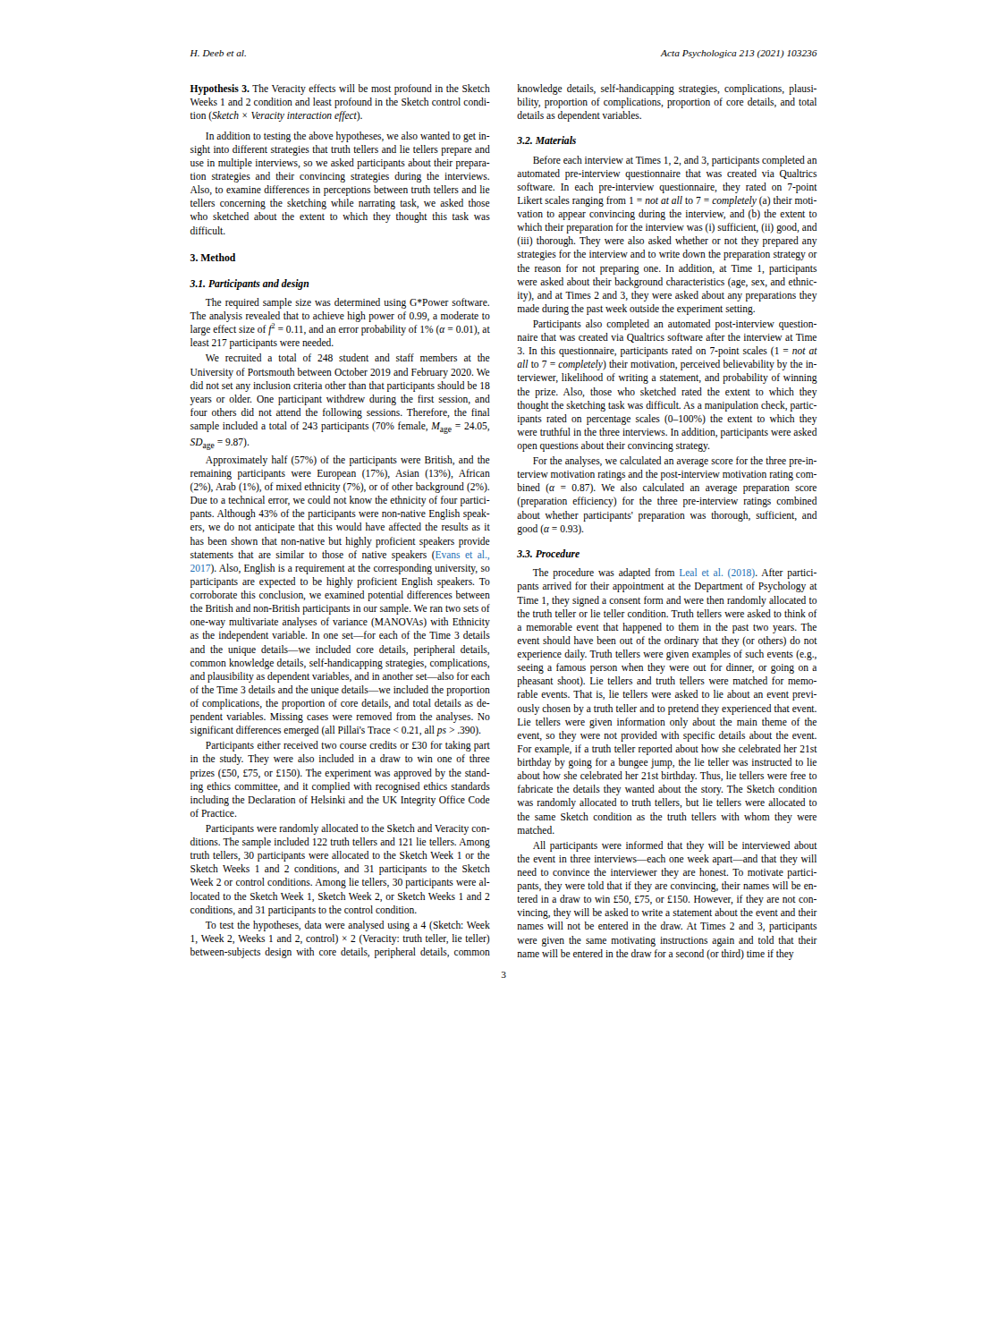H. Deeb et al. Acta Psychologica 213 (2021) 103236
Hypothesis 3. The Veracity effects will be most profound in the Sketch Weeks 1 and 2 condition and least profound in the Sketch control condition (Sketch × Veracity interaction effect).
In addition to testing the above hypotheses, we also wanted to get insight into different strategies that truth tellers and lie tellers prepare and use in multiple interviews, so we asked participants about their preparation strategies and their convincing strategies during the interviews. Also, to examine differences in perceptions between truth tellers and lie tellers concerning the sketching while narrating task, we asked those who sketched about the extent to which they thought this task was difficult.
3. Method
3.1. Participants and design
The required sample size was determined using G*Power software. The analysis revealed that to achieve high power of 0.99, a moderate to large effect size of f2 = 0.11, and an error probability of 1% (α = 0.01), at least 217 participants were needed.
We recruited a total of 248 student and staff members at the University of Portsmouth between October 2019 and February 2020. We did not set any inclusion criteria other than that participants should be 18 years or older. One participant withdrew during the first session, and four others did not attend the following sessions. Therefore, the final sample included a total of 243 participants (70% female, Mage = 24.05, SDage = 9.87).
Approximately half (57%) of the participants were British, and the remaining participants were European (17%), Asian (13%), African (2%), Arab (1%), of mixed ethnicity (7%), or of other background (2%). Due to a technical error, we could not know the ethnicity of four participants. Although 43% of the participants were non-native English speakers, we do not anticipate that this would have affected the results as it has been shown that non-native but highly proficient speakers provide statements that are similar to those of native speakers (Evans et al., 2017). Also, English is a requirement at the corresponding university, so participants are expected to be highly proficient English speakers. To corroborate this conclusion, we examined potential differences between the British and non-British participants in our sample. We ran two sets of one-way multivariate analyses of variance (MANOVAs) with Ethnicity as the independent variable. In one set—for each of the Time 3 details and the unique details—we included core details, peripheral details, common knowledge details, self-handicapping strategies, complications, and plausibility as dependent variables, and in another set—also for each of the Time 3 details and the unique details—we included the proportion of complications, the proportion of core details, and total details as dependent variables. Missing cases were removed from the analyses. No significant differences emerged (all Pillai's Trace < 0.21, all ps > .390).
Participants either received two course credits or £30 for taking part in the study. They were also included in a draw to win one of three prizes (£50, £75, or £150). The experiment was approved by the standing ethics committee, and it complied with recognised ethics standards including the Declaration of Helsinki and the UK Integrity Office Code of Practice.
Participants were randomly allocated to the Sketch and Veracity conditions. The sample included 122 truth tellers and 121 lie tellers. Among truth tellers, 30 participants were allocated to the Sketch Week 1 or the Sketch Weeks 1 and 2 conditions, and 31 participants to the Sketch Week 2 or control conditions. Among lie tellers, 30 participants were allocated to the Sketch Week 1, Sketch Week 2, or Sketch Weeks 1 and 2 conditions, and 31 participants to the control condition.
To test the hypotheses, data were analysed using a 4 (Sketch: Week 1, Week 2, Weeks 1 and 2, control) × 2 (Veracity: truth teller, lie teller) between-subjects design with core details, peripheral details, common knowledge details, self-handicapping strategies, complications, plausibility, proportion of complications, proportion of core details, and total details as dependent variables.
3.2. Materials
Before each interview at Times 1, 2, and 3, participants completed an automated pre-interview questionnaire that was created via Qualtrics software. In each pre-interview questionnaire, they rated on 7-point Likert scales ranging from 1 = not at all to 7 = completely (a) their motivation to appear convincing during the interview, and (b) the extent to which their preparation for the interview was (i) sufficient, (ii) good, and (iii) thorough. They were also asked whether or not they prepared any strategies for the interview and to write down the preparation strategy or the reason for not preparing one. In addition, at Time 1, participants were asked about their background characteristics (age, sex, and ethnicity), and at Times 2 and 3, they were asked about any preparations they made during the past week outside the experiment setting.
Participants also completed an automated post-interview questionnaire that was created via Qualtrics software after the interview at Time 3. In this questionnaire, participants rated on 7-point scales (1 = not at all to 7 = completely) their motivation, perceived believability by the interviewer, likelihood of writing a statement, and probability of winning the prize. Also, those who sketched rated the extent to which they thought the sketching task was difficult. As a manipulation check, participants rated on percentage scales (0–100%) the extent to which they were truthful in the three interviews. In addition, participants were asked open questions about their convincing strategy.
For the analyses, we calculated an average score for the three pre-interview motivation ratings and the post-interview motivation rating combined (α = 0.87). We also calculated an average preparation score (preparation efficiency) for the three pre-interview ratings combined about whether participants' preparation was thorough, sufficient, and good (α = 0.93).
3.3. Procedure
The procedure was adapted from Leal et al. (2018). After participants arrived for their appointment at the Department of Psychology at Time 1, they signed a consent form and were then randomly allocated to the truth teller or lie teller condition. Truth tellers were asked to think of a memorable event that happened to them in the past two years. The event should have been out of the ordinary that they (or others) do not experience daily. Truth tellers were given examples of such events (e.g., seeing a famous person when they were out for dinner, or going on a pheasant shoot). Lie tellers and truth tellers were matched for memorable events. That is, lie tellers were asked to lie about an event previously chosen by a truth teller and to pretend they experienced that event. Lie tellers were given information only about the main theme of the event, so they were not provided with specific details about the event. For example, if a truth teller reported about how she celebrated her 21st birthday by going for a bungee jump, the lie teller was instructed to lie about how she celebrated her 21st birthday. Thus, lie tellers were free to fabricate the details they wanted about the story. The Sketch condition was randomly allocated to truth tellers, but lie tellers were allocated to the same Sketch condition as the truth tellers with whom they were matched.
All participants were informed that they will be interviewed about the event in three interviews—each one week apart—and that they will need to convince the interviewer they are honest. To motivate participants, they were told that if they are convincing, their names will be entered in a draw to win £50, £75, or £150. However, if they are not convincing, they will be asked to write a statement about the event and their names will not be entered in the draw. At Times 2 and 3, participants were given the same motivating instructions again and told that their name will be entered in the draw for a second (or third) time if they
3